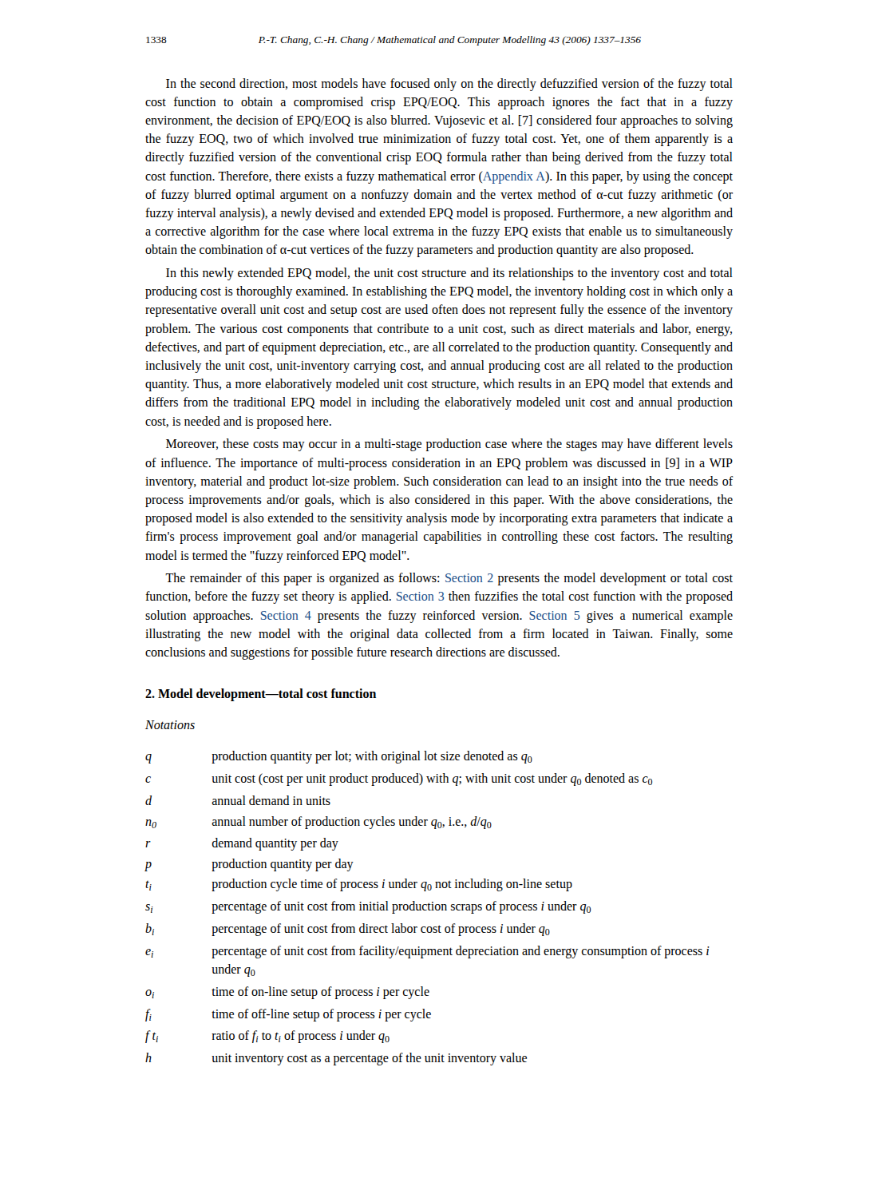1338 P.-T. Chang, C.-H. Chang / Mathematical and Computer Modelling 43 (2006) 1337–1356
In the second direction, most models have focused only on the directly defuzzified version of the fuzzy total cost function to obtain a compromised crisp EPQ/EOQ. This approach ignores the fact that in a fuzzy environment, the decision of EPQ/EOQ is also blurred. Vujosevic et al. [7] considered four approaches to solving the fuzzy EOQ, two of which involved true minimization of fuzzy total cost. Yet, one of them apparently is a directly fuzzified version of the conventional crisp EOQ formula rather than being derived from the fuzzy total cost function. Therefore, there exists a fuzzy mathematical error (Appendix A). In this paper, by using the concept of fuzzy blurred optimal argument on a nonfuzzy domain and the vertex method of α-cut fuzzy arithmetic (or fuzzy interval analysis), a newly devised and extended EPQ model is proposed. Furthermore, a new algorithm and a corrective algorithm for the case where local extrema in the fuzzy EPQ exists that enable us to simultaneously obtain the combination of α-cut vertices of the fuzzy parameters and production quantity are also proposed.
In this newly extended EPQ model, the unit cost structure and its relationships to the inventory cost and total producing cost is thoroughly examined. In establishing the EPQ model, the inventory holding cost in which only a representative overall unit cost and setup cost are used often does not represent fully the essence of the inventory problem. The various cost components that contribute to a unit cost, such as direct materials and labor, energy, defectives, and part of equipment depreciation, etc., are all correlated to the production quantity. Consequently and inclusively the unit cost, unit-inventory carrying cost, and annual producing cost are all related to the production quantity. Thus, a more elaboratively modeled unit cost structure, which results in an EPQ model that extends and differs from the traditional EPQ model in including the elaboratively modeled unit cost and annual production cost, is needed and is proposed here.
Moreover, these costs may occur in a multi-stage production case where the stages may have different levels of influence. The importance of multi-process consideration in an EPQ problem was discussed in [9] in a WIP inventory, material and product lot-size problem. Such consideration can lead to an insight into the true needs of process improvements and/or goals, which is also considered in this paper. With the above considerations, the proposed model is also extended to the sensitivity analysis mode by incorporating extra parameters that indicate a firm's process improvement goal and/or managerial capabilities in controlling these cost factors. The resulting model is termed the "fuzzy reinforced EPQ model".
The remainder of this paper is organized as follows: Section 2 presents the model development or total cost function, before the fuzzy set theory is applied. Section 3 then fuzzifies the total cost function with the proposed solution approaches. Section 4 presents the fuzzy reinforced version. Section 5 gives a numerical example illustrating the new model with the original data collected from a firm located in Taiwan. Finally, some conclusions and suggestions for possible future research directions are discussed.
2. Model development—total cost function
Notations
q
production quantity per lot; with original lot size denoted as q0
c
unit cost (cost per unit product produced) with q; with unit cost under q0 denoted as c0
d
annual demand in units
n0
annual number of production cycles under q0, i.e., d/q0
r
demand quantity per day
p
production quantity per day
ti
production cycle time of process i under q0 not including on-line setup
si
percentage of unit cost from initial production scraps of process i under q0
bi
percentage of unit cost from direct labor cost of process i under q0
ei
percentage of unit cost from facility/equipment depreciation and energy consumption of process i under q0
oi
time of on-line setup of process i per cycle
fi
time of off-line setup of process i per cycle
f ti
ratio of fi to ti of process i under q0
h
unit inventory cost as a percentage of the unit inventory value